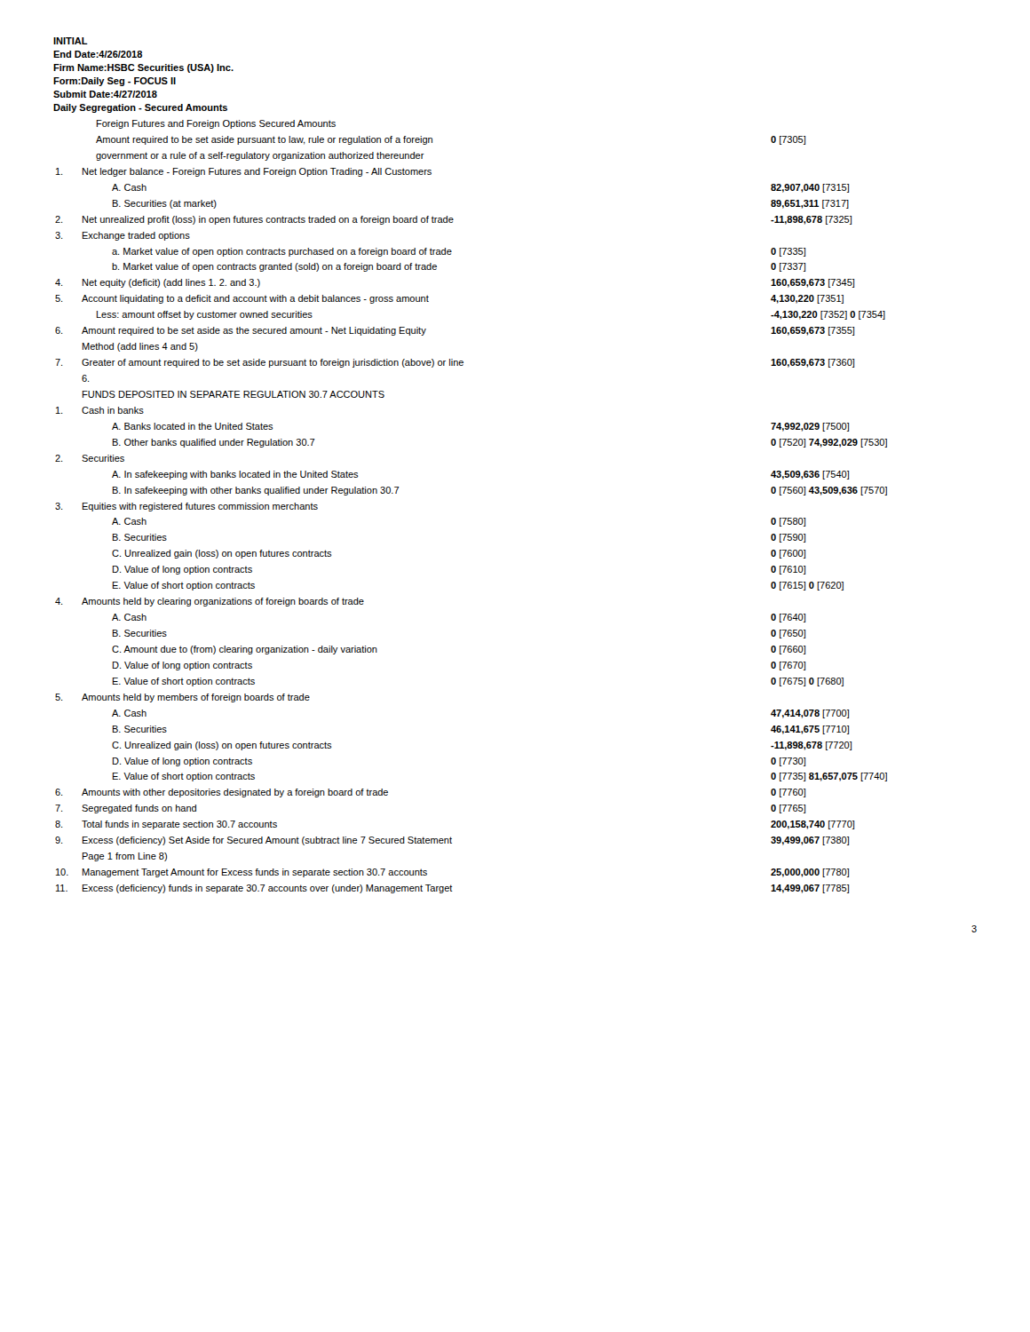INITIAL
End Date:4/26/2018
Firm Name:HSBC Securities (USA) Inc.
Form:Daily Seg - FOCUS II
Submit Date:4/27/2018
Daily Segregation - Secured Amounts
| | Foreign Futures and Foreign Options Secured Amounts | |
| | Amount required to be set aside pursuant to law, rule or regulation of a foreign | 0 [7305] |
| | government or a rule of a self-regulatory organization authorized thereunder | |
| 1. | Net ledger balance - Foreign Futures and Foreign Option Trading - All Customers | |
| | A. Cash | 82,907,040 [7315] |
| | B. Securities (at market) | 89,651,311 [7317] |
| 2. | Net unrealized profit (loss) in open futures contracts traded on a foreign board of trade | -11,898,678 [7325] |
| 3. | Exchange traded options | |
| | a. Market value of open option contracts purchased on a foreign board of trade | 0 [7335] |
| | b. Market value of open contracts granted (sold) on a foreign board of trade | 0 [7337] |
| 4. | Net equity (deficit) (add lines 1. 2. and 3.) | 160,659,673 [7345] |
| 5. | Account liquidating to a deficit and account with a debit balances - gross amount | 4,130,220 [7351] |
| | Less: amount offset by customer owned securities | -4,130,220 [7352] 0 [7354] |
| 6. | Amount required to be set aside as the secured amount - Net Liquidating Equity | 160,659,673 [7355] |
| | Method (add lines 4 and 5) | |
| 7. | Greater of amount required to be set aside pursuant to foreign jurisdiction (above) or line | 160,659,673 [7360] |
| | 6. | |
| | FUNDS DEPOSITED IN SEPARATE REGULATION 30.7 ACCOUNTS | |
| 1. | Cash in banks | |
| | A. Banks located in the United States | 74,992,029 [7500] |
| | B. Other banks qualified under Regulation 30.7 | 0 [7520] 74,992,029 [7530] |
| 2. | Securities | |
| | A. In safekeeping with banks located in the United States | 43,509,636 [7540] |
| | B. In safekeeping with other banks qualified under Regulation 30.7 | 0 [7560] 43,509,636 [7570] |
| 3. | Equities with registered futures commission merchants | |
| | A. Cash | 0 [7580] |
| | B. Securities | 0 [7590] |
| | C. Unrealized gain (loss) on open futures contracts | 0 [7600] |
| | D. Value of long option contracts | 0 [7610] |
| | E. Value of short option contracts | 0 [7615] 0 [7620] |
| 4. | Amounts held by clearing organizations of foreign boards of trade | |
| | A. Cash | 0 [7640] |
| | B. Securities | 0 [7650] |
| | C. Amount due to (from) clearing organization - daily variation | 0 [7660] |
| | D. Value of long option contracts | 0 [7670] |
| | E. Value of short option contracts | 0 [7675] 0 [7680] |
| 5. | Amounts held by members of foreign boards of trade | |
| | A. Cash | 47,414,078 [7700] |
| | B. Securities | 46,141,675 [7710] |
| | C. Unrealized gain (loss) on open futures contracts | -11,898,678 [7720] |
| | D. Value of long option contracts | 0 [7730] |
| | E. Value of short option contracts | 0 [7735] 81,657,075 [7740] |
| 6. | Amounts with other depositories designated by a foreign board of trade | 0 [7760] |
| 7. | Segregated funds on hand | 0 [7765] |
| 8. | Total funds in separate section 30.7 accounts | 200,158,740 [7770] |
| 9. | Excess (deficiency) Set Aside for Secured Amount (subtract line 7 Secured Statement | 39,499,067 [7380] |
| | Page 1 from Line 8) | |
| 10. | Management Target Amount for Excess funds in separate section 30.7 accounts | 25,000,000 [7780] |
| 11. | Excess (deficiency) funds in separate 30.7 accounts over (under) Management Target | 14,499,067 [7785] |
3